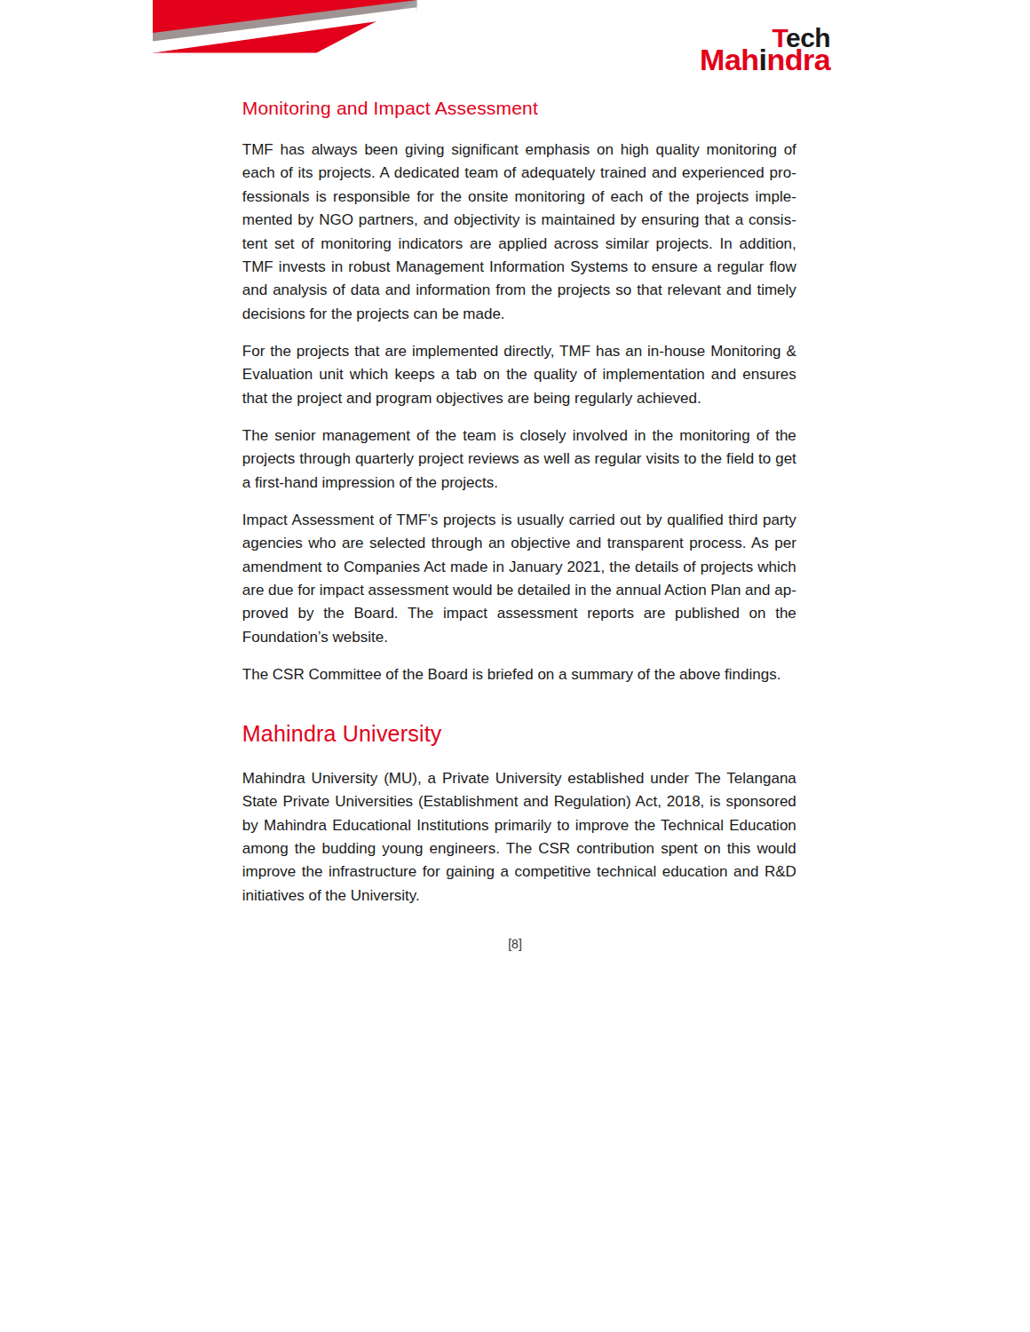Tech Mahindra
Monitoring and Impact Assessment
TMF has always been giving significant emphasis on high quality monitoring of each of its projects. A dedicated team of adequately trained and experienced professionals is responsible for the onsite monitoring of each of the projects implemented by NGO partners, and objectivity is maintained by ensuring that a consistent set of monitoring indicators are applied across similar projects. In addition, TMF invests in robust Management Information Systems to ensure a regular flow and analysis of data and information from the projects so that relevant and timely decisions for the projects can be made.
For the projects that are implemented directly, TMF has an in-house Monitoring & Evaluation unit which keeps a tab on the quality of implementation and ensures that the project and program objectives are being regularly achieved.
The senior management of the team is closely involved in the monitoring of the projects through quarterly project reviews as well as regular visits to the field to get a first-hand impression of the projects.
Impact Assessment of TMF’s projects is usually carried out by qualified third party agencies who are selected through an objective and transparent process. As per amendment to Companies Act made in January 2021, the details of projects which are due for impact assessment would be detailed in the annual Action Plan and approved by the Board. The impact assessment reports are published on the Foundation’s website.
The CSR Committee of the Board is briefed on a summary of the above findings.
Mahindra University
Mahindra University (MU), a Private University established under The Telangana State Private Universities (Establishment and Regulation) Act, 2018, is sponsored by Mahindra Educational Institutions primarily to improve the Technical Education among the budding young engineers. The CSR contribution spent on this would improve the infrastructure for gaining a competitive technical education and R&D initiatives of the University.
[8]